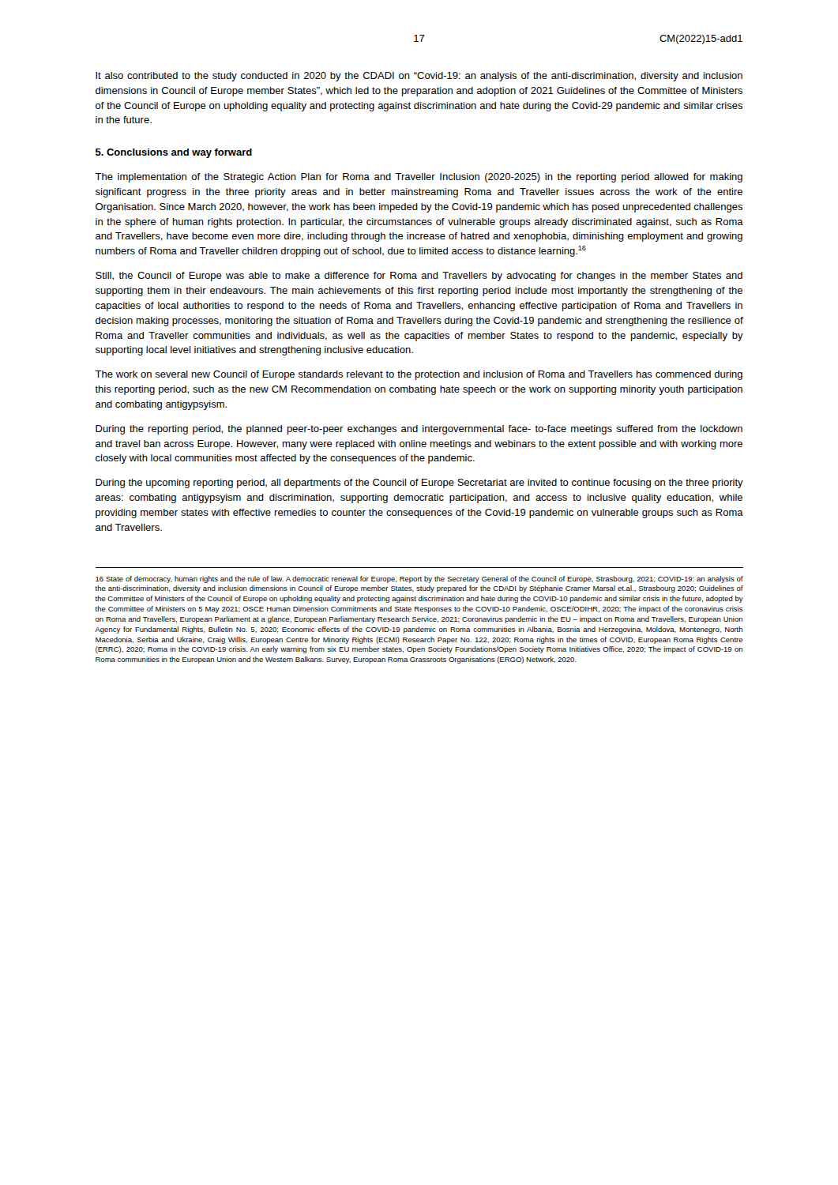17 CM(2022)15-add1
It also contributed to the study conducted in 2020 by the CDADI on “Covid-19: an analysis of the anti-discrimination, diversity and inclusion dimensions in Council of Europe member States”, which led to the preparation and adoption of 2021 Guidelines of the Committee of Ministers of the Council of Europe on upholding equality and protecting against discrimination and hate during the Covid-29 pandemic and similar crises in the future.
5. Conclusions and way forward
The implementation of the Strategic Action Plan for Roma and Traveller Inclusion (2020-2025) in the reporting period allowed for making significant progress in the three priority areas and in better mainstreaming Roma and Traveller issues across the work of the entire Organisation. Since March 2020, however, the work has been impeded by the Covid-19 pandemic which has posed unprecedented challenges in the sphere of human rights protection. In particular, the circumstances of vulnerable groups already discriminated against, such as Roma and Travellers, have become even more dire, including through the increase of hatred and xenophobia, diminishing employment and growing numbers of Roma and Traveller children dropping out of school, due to limited access to distance learning.16
Still, the Council of Europe was able to make a difference for Roma and Travellers by advocating for changes in the member States and supporting them in their endeavours. The main achievements of this first reporting period include most importantly the strengthening of the capacities of local authorities to respond to the needs of Roma and Travellers, enhancing effective participation of Roma and Travellers in decision making processes, monitoring the situation of Roma and Travellers during the Covid-19 pandemic and strengthening the resilience of Roma and Traveller communities and individuals, as well as the capacities of member States to respond to the pandemic, especially by supporting local level initiatives and strengthening inclusive education.
The work on several new Council of Europe standards relevant to the protection and inclusion of Roma and Travellers has commenced during this reporting period, such as the new CM Recommendation on combating hate speech or the work on supporting minority youth participation and combating antigypsyism.
During the reporting period, the planned peer-to-peer exchanges and intergovernmental face- to-face meetings suffered from the lockdown and travel ban across Europe. However, many were replaced with online meetings and webinars to the extent possible and with working more closely with local communities most affected by the consequences of the pandemic.
During the upcoming reporting period, all departments of the Council of Europe Secretariat are invited to continue focusing on the three priority areas: combating antigypsyism and discrimination, supporting democratic participation, and access to inclusive quality education, while providing member states with effective remedies to counter the consequences of the Covid-19 pandemic on vulnerable groups such as Roma and Travellers.
16 State of democracy, human rights and the rule of law. A democratic renewal for Europe, Report by the Secretary General of the Council of Europe, Strasbourg, 2021; COVID-19: an analysis of the anti-discrimination, diversity and inclusion dimensions in Council of Europe member States, study prepared for the CDADI by Stéphanie Cramer Marsal et.al., Strasbourg 2020; Guidelines of the Committee of Ministers of the Council of Europe on upholding equality and protecting against discrimination and hate during the COVID-10 pandemic and similar crisis in the future, adopted by the Committee of Ministers on 5 May 2021; OSCE Human Dimension Commitments and State Responses to the COVID-10 Pandemic, OSCE/ODIHR, 2020; The impact of the coronavirus crisis on Roma and Travellers, European Parliament at a glance, European Parliamentary Research Service, 2021; Coronavirus pandemic in the EU – impact on Roma and Travellers, European Union Agency for Fundamental Rights, Bulletin No. 5, 2020; Economic effects of the COVID-19 pandemic on Roma communities in Albania, Bosnia and Herzegovina, Moldova, Montenegro, North Macedonia, Serbia and Ukraine, Craig Willis, European Centre for Minority Rights (ECMI) Research Paper No. 122, 2020; Roma rights in the times of COVID, European Roma Rights Centre (ERRC), 2020; Roma in the COVID-19 crisis. An early warning from six EU member states, Open Society Foundations/Open Society Roma Initiatives Office, 2020; The impact of COVID-19 on Roma communities in the European Union and the Western Balkans. Survey, European Roma Grassroots Organisations (ERGO) Network, 2020.